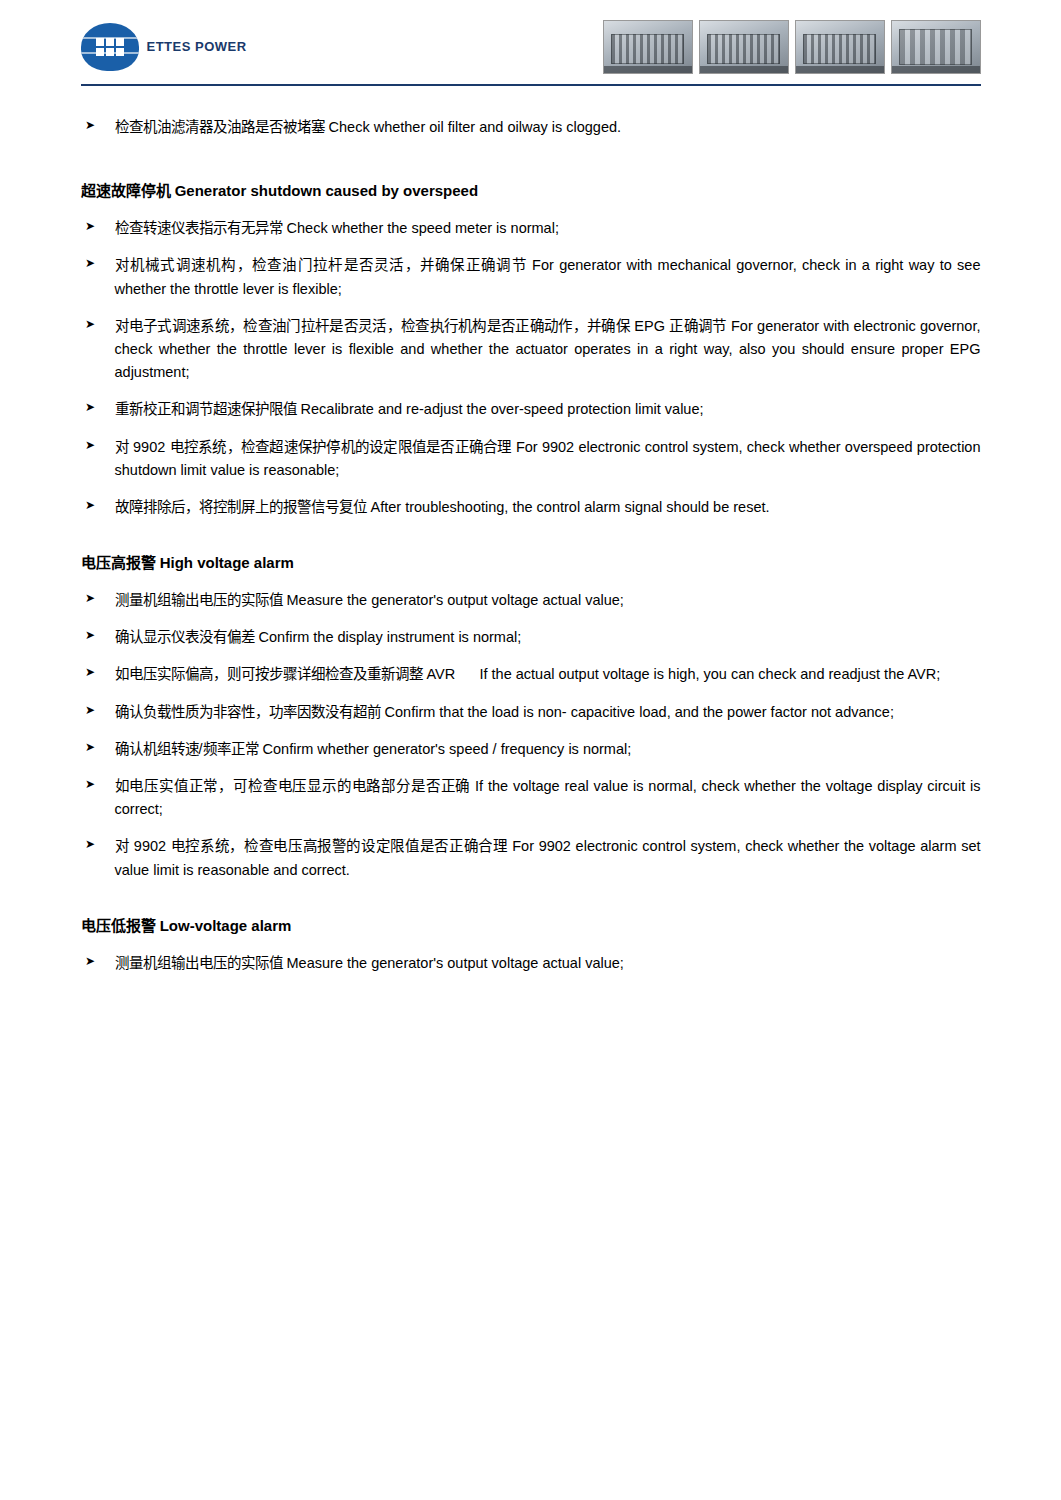ETTES POWER
检查机油滤清器及油路是否被堵塞 Check whether oil filter and oilway is clogged.
超速故障停机 Generator shutdown caused by overspeed
检查转速仪表指示有无异常 Check whether the speed meter is normal;
对机械式调速机构，检查油门拉杆是否灵活，并确保正确调节 For generator with mechanical governor, check in a right way to see whether the throttle lever is flexible;
对电子式调速系统，检查油门拉杆是否灵活，检查执行机构是否正确动作，并确保 EPG 正确调节 For generator with electronic governor, check whether the throttle lever is flexible and whether the actuator operates in a right way, also you should ensure proper EPG adjustment;
重新校正和调节超速保护限值 Recalibrate and re-adjust the over-speed protection limit value;
对 9902 电控系统，检查超速保护停机的设定限值是否正确合理 For 9902 electronic control system, check whether overspeed protection shutdown limit value is reasonable;
故障排除后，将控制屏上的报警信号复位 After troubleshooting, the control alarm signal should be reset.
电压高报警 High voltage alarm
测量机组输出电压的实际值 Measure the generator's output voltage actual value;
确认显示仪表没有偏差 Confirm the display instrument is normal;
如电压实际偏高，则可按步骤详细检查及重新调整 AVR If the actual output voltage is high, you can check and readjust the AVR;
确认负载性质为非容性，功率因数没有超前 Confirm that the load is non- capacitive load, and the power factor not advance;
确认机组转速/频率正常 Confirm whether generator's speed / frequency is normal;
如电压实值正常，可检查电压显示的电路部分是否正确 If the voltage real value is normal, check whether the voltage display circuit is correct;
对 9902 电控系统，检查电压高报警的设定限值是否正确合理 For 9902 electronic control system, check whether the voltage alarm set value limit is reasonable and correct.
电压低报警 Low-voltage alarm
测量机组输出电压的实际值 Measure the generator's output voltage actual value;